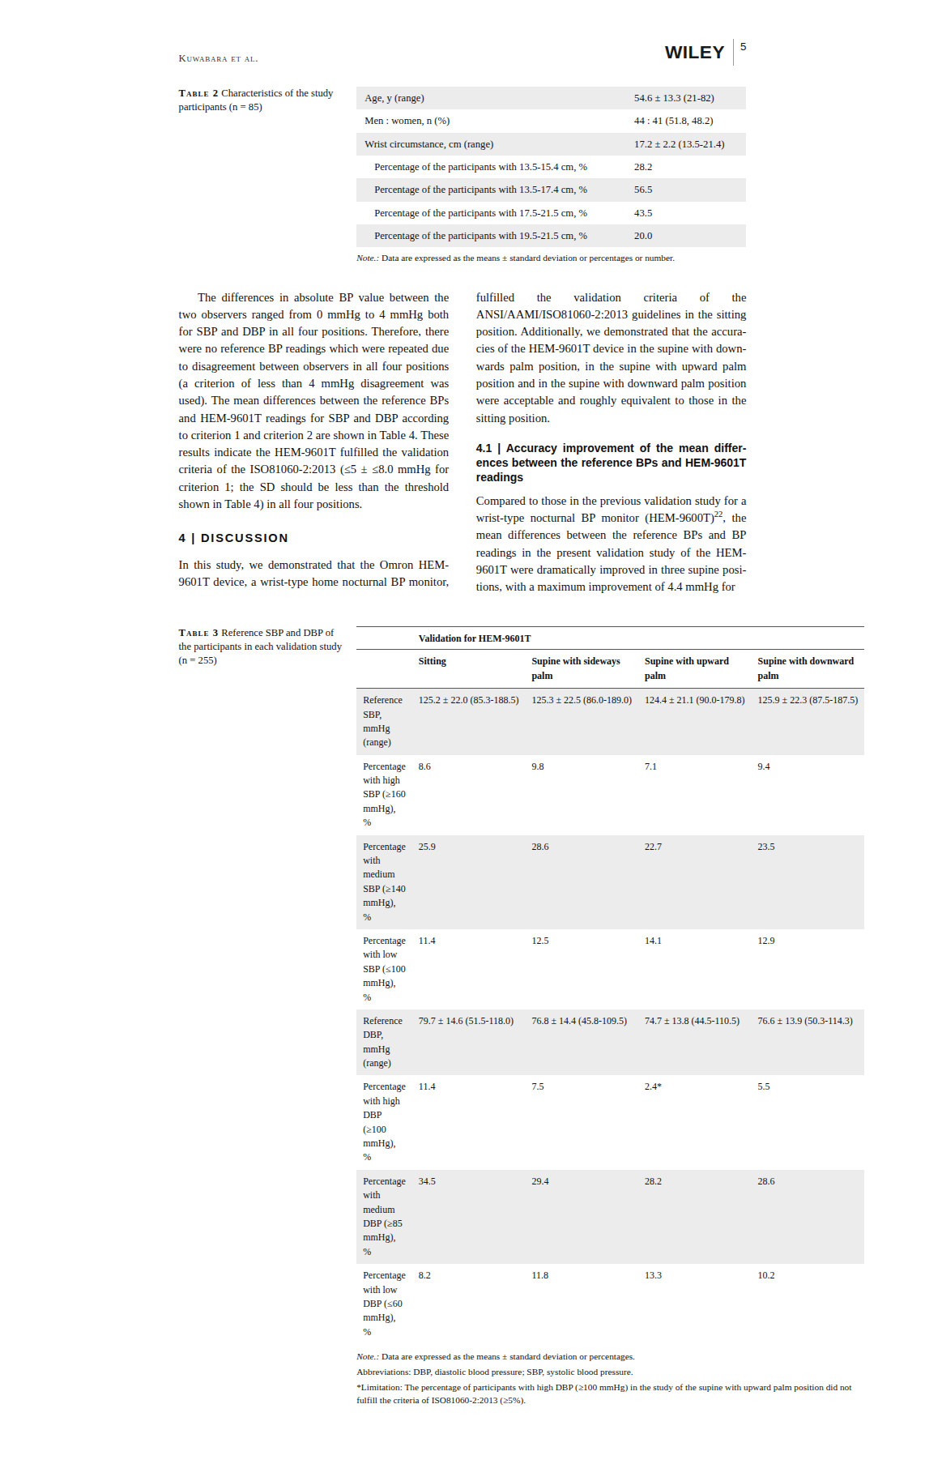Kuwabara et al.
WILEY 5
Table 2 Characteristics of the study participants (n = 85)
| Age, y (range) | 54.6 ± 13.3 (21-82) |
| Men : women, n (%) | 44 : 41 (51.8, 48.2) |
| Wrist circumstance, cm (range) | 17.2 ± 2.2 (13.5-21.4) |
| Percentage of the participants with 13.5-15.4 cm, % | 28.2 |
| Percentage of the participants with 13.5-17.4 cm, % | 56.5 |
| Percentage of the participants with 17.5-21.5 cm, % | 43.5 |
| Percentage of the participants with 19.5-21.5 cm, % | 20.0 |
Note.: Data are expressed as the means ± standard deviation or percentages or number.
The differences in absolute BP value between the two observers ranged from 0 mmHg to 4 mmHg both for SBP and DBP in all four positions. Therefore, there were no reference BP readings which were repeated due to disagreement between observers in all four positions (a criterion of less than 4 mmHg disagreement was used). The mean differences between the reference BPs and HEM-9601T readings for SBP and DBP according to criterion 1 and criterion 2 are shown in Table 4. These results indicate the HEM-9601T fulfilled the validation criteria of the ISO81060-2:2013 (≤5 ± ≤8.0 mmHg for criterion 1; the SD should be less than the threshold shown in Table 4) in all four positions.
4 | DISCUSSION
In this study, we demonstrated that the Omron HEM-9601T device, a wrist-type home nocturnal BP monitor, fulfilled the validation criteria of the ANSI/AAMI/ISO81060-2:2013 guidelines in the sitting position. Additionally, we demonstrated that the accuracies of the HEM-9601T device in the supine with downwards palm position, in the supine with upward palm position and in the supine with downward palm position were acceptable and roughly equivalent to those in the sitting position.
4.1 | Accuracy improvement of the mean differences between the reference BPs and HEM-9601T readings
Compared to those in the previous validation study for a wrist-type nocturnal BP monitor (HEM-9600T)22, the mean differences between the reference BPs and BP readings in the present validation study of the HEM-9601T were dramatically improved in three supine positions, with a maximum improvement of 4.4 mmHg for
Table 3 Reference SBP and DBP of the participants in each validation study (n = 255)
| | Validation for HEM-9601T |
| --- | --- |
| | Sitting | Supine with sideways palm | Supine with upward palm | Supine with downward palm |
| Reference SBP, mmHg (range) | 125.2 ± 22.0 (85.3-188.5) | 125.3 ± 22.5 (86.0-189.0) | 124.4 ± 21.1 (90.0-179.8) | 125.9 ± 22.3 (87.5-187.5) |
| Percentage with high SBP (≥160 mmHg), % | 8.6 | 9.8 | 7.1 | 9.4 |
| Percentage with medium SBP (≥140 mmHg), % | 25.9 | 28.6 | 22.7 | 23.5 |
| Percentage with low SBP (≤100 mmHg), % | 11.4 | 12.5 | 14.1 | 12.9 |
| Reference DBP, mmHg (range) | 79.7 ± 14.6 (51.5-118.0) | 76.8 ± 14.4 (45.8-109.5) | 74.7 ± 13.8 (44.5-110.5) | 76.6 ± 13.9 (50.3-114.3) |
| Percentage with high DBP (≥100 mmHg), % | 11.4 | 7.5 | 2.4* | 5.5 |
| Percentage with medium DBP (≥85 mmHg), % | 34.5 | 29.4 | 28.2 | 28.6 |
| Percentage with low DBP (≤60 mmHg), % | 8.2 | 11.8 | 13.3 | 10.2 |
Note.: Data are expressed as the means ± standard deviation or percentages.
Abbreviations: DBP, diastolic blood pressure; SBP, systolic blood pressure.
*Limitation: The percentage of participants with high DBP (≥100 mmHg) in the study of the supine with upward palm position did not fulfill the criteria of ISO81060-2:2013 (≥5%).